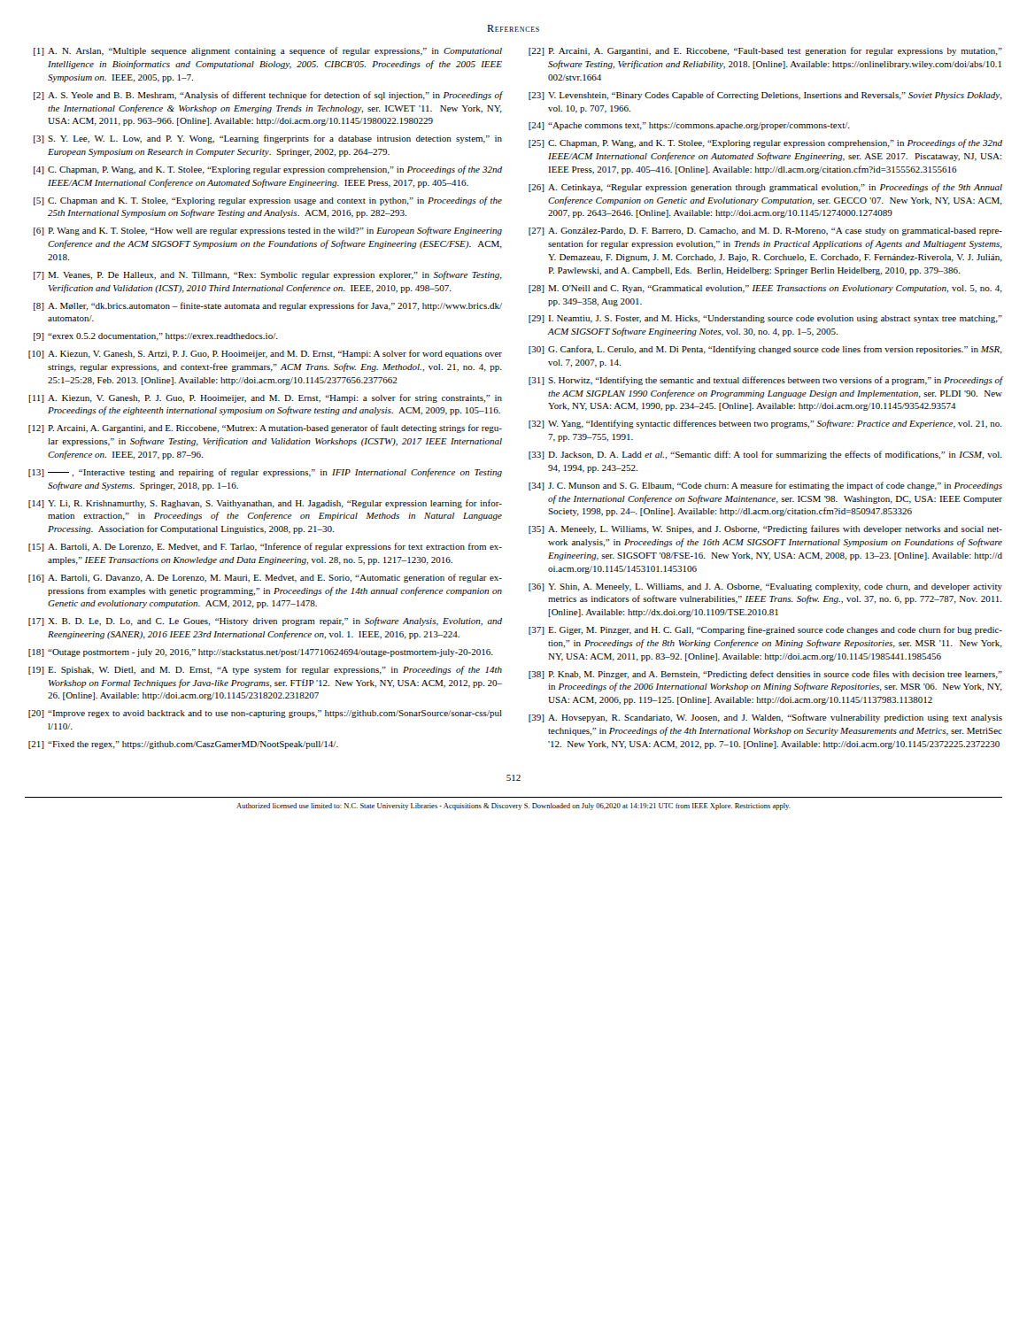References
1 A. N. Arslan, “Multiple sequence alignment containing a sequence of regular expressions,” in Computational Intelligence in Bioinformatics and Computational Biology, 2005. CIBCB'05. Proceedings of the 2005 IEEE Symposium on. IEEE, 2005, pp. 1–7.
2 A. S. Yeole and B. B. Meshram, “Analysis of different technique for detection of sql injection,” in Proceedings of the International Conference & Workshop on Emerging Trends in Technology, ser. ICWET '11. New York, NY, USA: ACM, 2011, pp. 963–966. [Online]. Available: http://doi.acm.org/10.1145/1980022.1980229
3 S. Y. Lee, W. L. Low, and P. Y. Wong, “Learning fingerprints for a database intrusion detection system,” in European Symposium on Research in Computer Security. Springer, 2002, pp. 264–279.
4 C. Chapman, P. Wang, and K. T. Stolee, “Exploring regular expression comprehension,” in Proceedings of the 32nd IEEE/ACM International Conference on Automated Software Engineering. IEEE Press, 2017, pp. 405–416.
5 C. Chapman and K. T. Stolee, “Exploring regular expression usage and context in python,” in Proceedings of the 25th International Symposium on Software Testing and Analysis. ACM, 2016, pp. 282–293.
6 P. Wang and K. T. Stolee, “How well are regular expressions tested in the wild?” in European Software Engineering Conference and the ACM SIGSOFT Symposium on the Foundations of Software Engineering (ESEC/FSE). ACM, 2018.
7 M. Veanes, P. De Halleux, and N. Tillmann, “Rex: Symbolic regular expression explorer,” in Software Testing, Verification and Validation (ICST), 2010 Third International Conference on. IEEE, 2010, pp. 498–507.
8 A. Møller, “dk.brics.automaton – finite-state automata and regular expressions for Java,” 2017, http://www.brics.dk/automaton/.
9“exrex 0.5.2 documentation,” https://exrex.readthedocs.io/.
10 A. Kiezun, V. Ganesh, S. Artzi, P. J. Guo, P. Hooimeijer, and M. D. Ernst, “Hampi: A solver for word equations over strings, regular expressions, and context-free grammars,” ACM Trans. Softw. Eng. Methodol., vol. 21, no. 4, pp. 25:1–25:28, Feb. 2013. [Online]. Available: http://doi.acm.org/10.1145/2377656.2377662
11 A. Kiezun, V. Ganesh, P. J. Guo, P. Hooimeijer, and M. D. Ernst, “Hampi: a solver for string constraints,” in Proceedings of the eighteenth international symposium on Software testing and analysis. ACM, 2009, pp. 105–116.
12 P. Arcaini, A. Gargantini, and E. Riccobene, “Mutrex: A mutation-based generator of fault detecting strings for regular expressions,” in Software Testing, Verification and Validation Workshops (ICSTW), 2017 IEEE International Conference on. IEEE, 2017, pp. 87–96.
13 , “Interactive testing and repairing of regular expressions,” in IFIP International Conference on Testing Software and Systems. Springer, 2018, pp. 1–16.
14 Y. Li, R. Krishnamurthy, S. Raghavan, S. Vaithyanathan, and H. Jagadish, “Regular expression learning for information extraction,” in Proceedings of the Conference on Empirical Methods in Natural Language Processing. Association for Computational Linguistics, 2008, pp. 21–30.
15 A. Bartoli, A. De Lorenzo, E. Medvet, and F. Tarlao, “Inference of regular expressions for text extraction from examples,” IEEE Transactions on Knowledge and Data Engineering, vol. 28, no. 5, pp. 1217–1230, 2016.
16 A. Bartoli, G. Davanzo, A. De Lorenzo, M. Mauri, E. Medvet, and E. Sorio, “Automatic generation of regular expressions from examples with genetic programming,” in Proceedings of the 14th annual conference companion on Genetic and evolutionary computation. ACM, 2012, pp. 1477–1478.
17 X. B. D. Le, D. Lo, and C. Le Goues, “History driven program repair,” in Software Analysis, Evolution, and Reengineering (SANER), 2016 IEEE 23rd International Conference on, vol. 1. IEEE, 2016, pp. 213–224.
18“Outage postmortem - july 20, 2016,” http://stackstatus.net/post/147710624694/outage-postmortem-july-20-2016.
19 E. Spishak, W. Dietl, and M. D. Ernst, “A type system for regular expressions,” in Proceedings of the 14th Workshop on Formal Techniques for Java-like Programs, ser. FTfJP '12. New York, NY, USA: ACM, 2012, pp. 20–26. [Online]. Available: http://doi.acm.org/10.1145/2318202.2318207
20“Improve regex to avoid backtrack and to use non-capturing groups,” https://github.com/SonarSource/sonar-css/pull/110/.
21“Fixed the regex,” https://github.com/CaszGamerMD/NootSpeak/pull/14/.
22 P. Arcaini, A. Gargantini, and E. Riccobene, “Fault-based test generation for regular expressions by mutation,” Software Testing, Verification and Reliability, 2018. [Online]. Available: https://onlinelibrary.wiley.com/doi/abs/10.1002/stvr.1664
23 V. Levenshtein, “Binary Codes Capable of Correcting Deletions, Insertions and Reversals,” Soviet Physics Doklady, vol. 10, p. 707, 1966.
24“Apache commons text,” https://commons.apache.org/proper/commons-text/.
25 C. Chapman, P. Wang, and K. T. Stolee, “Exploring regular expression comprehension,” in Proceedings of the 32nd IEEE/ACM International Conference on Automated Software Engineering, ser. ASE 2017. Piscataway, NJ, USA: IEEE Press, 2017, pp. 405–416. [Online]. Available: http://dl.acm.org/citation.cfm?id=3155562.3155616
26 A. Cetinkaya, “Regular expression generation through grammatical evolution,” in Proceedings of the 9th Annual Conference Companion on Genetic and Evolutionary Computation, ser. GECCO '07. New York, NY, USA: ACM, 2007, pp. 2643–2646. [Online]. Available: http://doi.acm.org/10.1145/1274000.1274089
27 A. González-Pardo, D. F. Barrero, D. Camacho, and M. D. R-Moreno, “A case study on grammatical-based representation for regular expression evolution,” in Trends in Practical Applications of Agents and Multiagent Systems, Y. Demazeau, F. Dignum, J. M. Corchado, J. Bajo, R. Corchuelo, E. Corchado, F. Fernández-Riverola, V. J. Julián, P. Pawlewski, and A. Campbell, Eds. Berlin, Heidelberg: Springer Berlin Heidelberg, 2010, pp. 379–386.
28 M. O'Neill and C. Ryan, “Grammatical evolution,” IEEE Transactions on Evolutionary Computation, vol. 5, no. 4, pp. 349–358, Aug 2001.
29 I. Neamtiu, J. S. Foster, and M. Hicks, “Understanding source code evolution using abstract syntax tree matching,” ACM SIGSOFT Software Engineering Notes, vol. 30, no. 4, pp. 1–5, 2005.
30 G. Canfora, L. Cerulo, and M. Di Penta, “Identifying changed source code lines from version repositories.” in MSR, vol. 7, 2007, p. 14.
31 S. Horwitz, “Identifying the semantic and textual differences between two versions of a program,” in Proceedings of the ACM SIGPLAN 1990 Conference on Programming Language Design and Implementation, ser. PLDI '90. New York, NY, USA: ACM, 1990, pp. 234–245. [Online]. Available: http://doi.acm.org/10.1145/93542.93574
32 W. Yang, “Identifying syntactic differences between two programs,” Software: Practice and Experience, vol. 21, no. 7, pp. 739–755, 1991.
33 D. Jackson, D. A. Ladd et al., “Semantic diff: A tool for summarizing the effects of modifications,” in ICSM, vol. 94, 1994, pp. 243–252.
34 J. C. Munson and S. G. Elbaum, “Code churn: A measure for estimating the impact of code change,” in Proceedings of the International Conference on Software Maintenance, ser. ICSM '98. Washington, DC, USA: IEEE Computer Society, 1998, pp. 24–. [Online]. Available: http://dl.acm.org/citation.cfm?id=850947.853326
35 A. Meneely, L. Williams, W. Snipes, and J. Osborne, “Predicting failures with developer networks and social network analysis,” in Proceedings of the 16th ACM SIGSOFT International Symposium on Foundations of Software Engineering, ser. SIGSOFT '08/FSE-16. New York, NY, USA: ACM, 2008, pp. 13–23. [Online]. Available: http://doi.acm.org/10.1145/1453101.1453106
36 Y. Shin, A. Meneely, L. Williams, and J. A. Osborne, “Evaluating complexity, code churn, and developer activity metrics as indicators of software vulnerabilities,” IEEE Trans. Softw. Eng., vol. 37, no. 6, pp. 772–787, Nov. 2011. [Online]. Available: http://dx.doi.org/10.1109/TSE.2010.81
37 E. Giger, M. Pinzger, and H. C. Gall, “Comparing fine-grained source code changes and code churn for bug prediction,” in Proceedings of the 8th Working Conference on Mining Software Repositories, ser. MSR '11. New York, NY, USA: ACM, 2011, pp. 83–92. [Online]. Available: http://doi.acm.org/10.1145/1985441.1985456
38 P. Knab, M. Pinzger, and A. Bernstein, “Predicting defect densities in source code files with decision tree learners,” in Proceedings of the 2006 International Workshop on Mining Software Repositories, ser. MSR '06. New York, NY, USA: ACM, 2006, pp. 119–125. [Online]. Available: http://doi.acm.org/10.1145/1137983.1138012
39 A. Hovsepyan, R. Scandariato, W. Joosen, and J. Walden, “Software vulnerability prediction using text analysis techniques,” in Proceedings of the 4th International Workshop on Security Measurements and Metrics, ser. MetriSec '12. New York, NY, USA: ACM, 2012, pp. 7–10. [Online]. Available: http://doi.acm.org/10.1145/2372225.2372230
512
Authorized licensed use limited to: N.C. State University Libraries - Acquisitions & Discovery S. Downloaded on July 06,2020 at 14:19:21 UTC from IEEE Xplore. Restrictions apply.